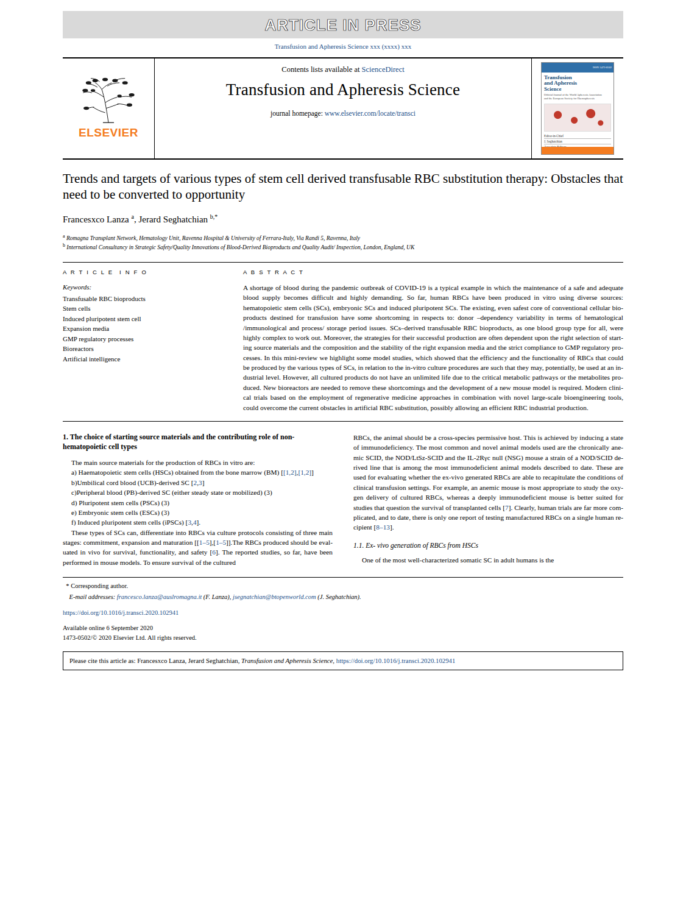ARTICLE IN PRESS
Transfusion and Apheresis Science xxx (xxxx) xxx
ELSEVIER
Contents lists available at ScienceDirect
Transfusion and Apheresis Science
journal homepage: www.elsevier.com/locate/transci
ISSN 1473-0502
Transfusion
and Apheresis
Science
Official Journal of the World Apheresis Association
and the European Society for Haemapheresis
Editor-in-Chief
J. Seghatchian
Associate Editors
F. Lanza, A. Burnouf
Editorial Board
Available online at www.sciencedirect.com
Trends and targets of various types of stem cell derived transfusable RBC substitution therapy: Obstacles that need to be converted to opportunity
Francesxco Lanza a, Jerard Seghatchian b,*
a Romagna Transplant Network, Hematology Unit, Ravenna Hospital & University of Ferrara-Italy, Via Randi 5, Ravenna, Italy
b International Consultancy in Strategic Safety/Quality Innovations of Blood-Derived Bioproducts and Quality Audit/ Inspection, London, England, UK
A R T I C L E I N F O
Keywords:
Transfusable RBC bioproducts
Stem cells
Induced pluripotent stem cell
Expansion media
GMP regulatory processes
Bioreactors
Artificial intelligence
A B S T R A C T
A shortage of blood during the pandemic outbreak of COVID-19 is a typical example in which the maintenance of a safe and adequate blood supply becomes difficult and highly demanding. So far, human RBCs have been produced in vitro using diverse sources: hematopoietic stem cells (SCs), embryonic SCs and induced pluripotent SCs. The existing, even safest core of conventional cellular bioproducts destined for transfusion have some shortcoming in respects to: donor –dependency variability in terms of hematological /immunological and process/ storage period issues. SCs–derived transfusable RBC bioproducts, as one blood group type for all, were highly complex to work out. Moreover, the strategies for their successful production are often dependent upon the right selection of starting source materials and the composition and the stability of the right expansion media and the strict compliance to GMP regulatory processes. In this mini-review we highlight some model studies, which showed that the efficiency and the functionality of RBCs that could be produced by the various types of SCs, in relation to the in-vitro culture procedures are such that they may, potentially, be used at an industrial level. However, all cultured products do not have an unlimited life due to the critical metabolic pathways or the metabolites produced. New bioreactors are needed to remove these shortcomings and the development of a new mouse model is required. Modern clinical trials based on the employment of regenerative medicine approaches in combination with novel large-scale bioengineering tools, could overcome the current obstacles in artificial RBC substitution, possibly allowing an efficient RBC industrial production.
1. The choice of starting source materials and the contributing role of non-hematopoietic cell types
The main source materials for the production of RBCs in vitro are:
a) Haematopoietic stem cells (HSCs) obtained from the bone marrow (BM) [[1,2],[1,2]]
b)Umbilical cord blood (UCB)-derived SC [2,3]
c)Peripheral blood (PB)-derived SC (either steady state or mobilized) (3)
d) Pluripotent stem cells (PSCs) (3)
e) Embryonic stem cells (ESCs) (3)
f) Induced pluripotent stem cells (iPSCs) [3,4].
These types of SCs can, differentiate into RBCs via culture protocols consisting of three main stages: commitment, expansion and maturation [[1–5],[1–5]].The RBCs produced should be evaluated in vivo for survival, functionality, and safety [6]. The reported studies, so far, have been performed in mouse models. To ensure survival of the cultured
RBCs, the animal should be a cross-species permissive host. This is achieved by inducing a state of immunodeficiency. The most common and novel animal models used are the chronically anemic SCID, the NOD/LtSz-SCID and the IL-2Rγc null (NSG) mouse a strain of a NOD/SCID derived line that is among the most immunodeficient animal models described to date. These are used for evaluating whether the ex-vivo generated RBCs are able to recapitulate the conditions of clinical transfusion settings. For example, an anemic mouse is most appropriate to study the oxygen delivery of cultured RBCs, whereas a deeply immunodeficient mouse is better suited for studies that question the survival of transplanted cells [7]. Clearly, human trials are far more complicated, and to date, there is only one report of testing manufactured RBCs on a single human recipient [8–13].
1.1. Ex- vivo generation of RBCs from HSCs
One of the most well-characterized somatic SC in adult humans is the
* Corresponding author.
E-mail addresses: francesco.lanza@auslromagna.it (F. Lanza), jsegnatchian@btopenworld.com (J. Seghatchian).
https://doi.org/10.1016/j.transci.2020.102941
Available online 6 September 2020
1473-0502/© 2020 Elsevier Ltd. All rights reserved.
Please cite this article as: Francesxco Lanza, Jerard Seghatchian, Transfusion and Apheresis Science, https://doi.org/10.1016/j.transci.2020.102941